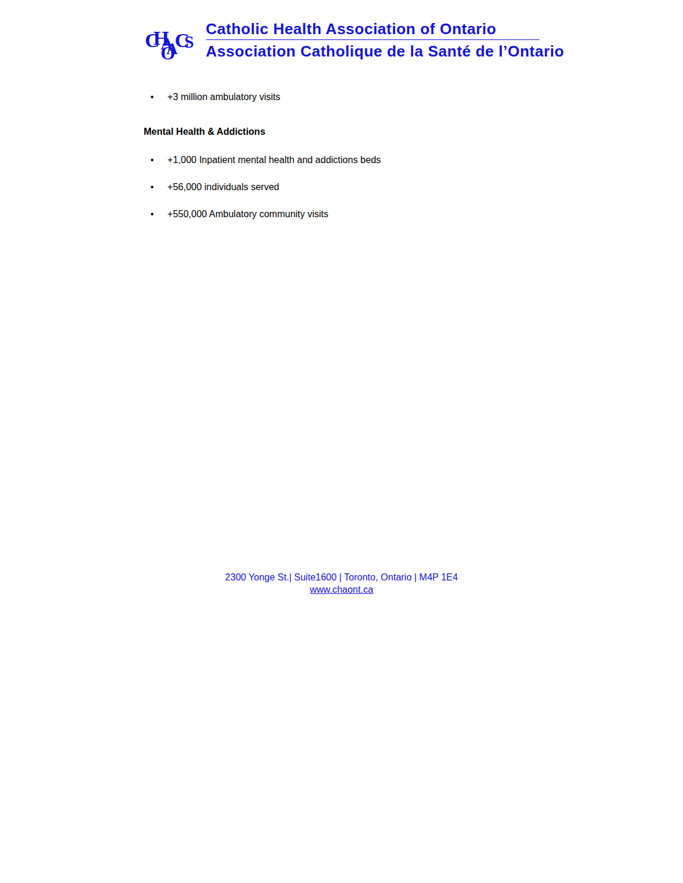CHAACSO
Catholic Health Association of Ontario
Association Catholique de la Santé de l’Ontario
+3 million ambulatory visits
Mental Health & Addictions
+1,000 Inpatient mental health and addictions beds
+56,000 individuals served
+550,000 Ambulatory community visits
2300 Yonge St.| Suite1600 | Toronto, Ontario | M4P 1E4
www.chaont.ca